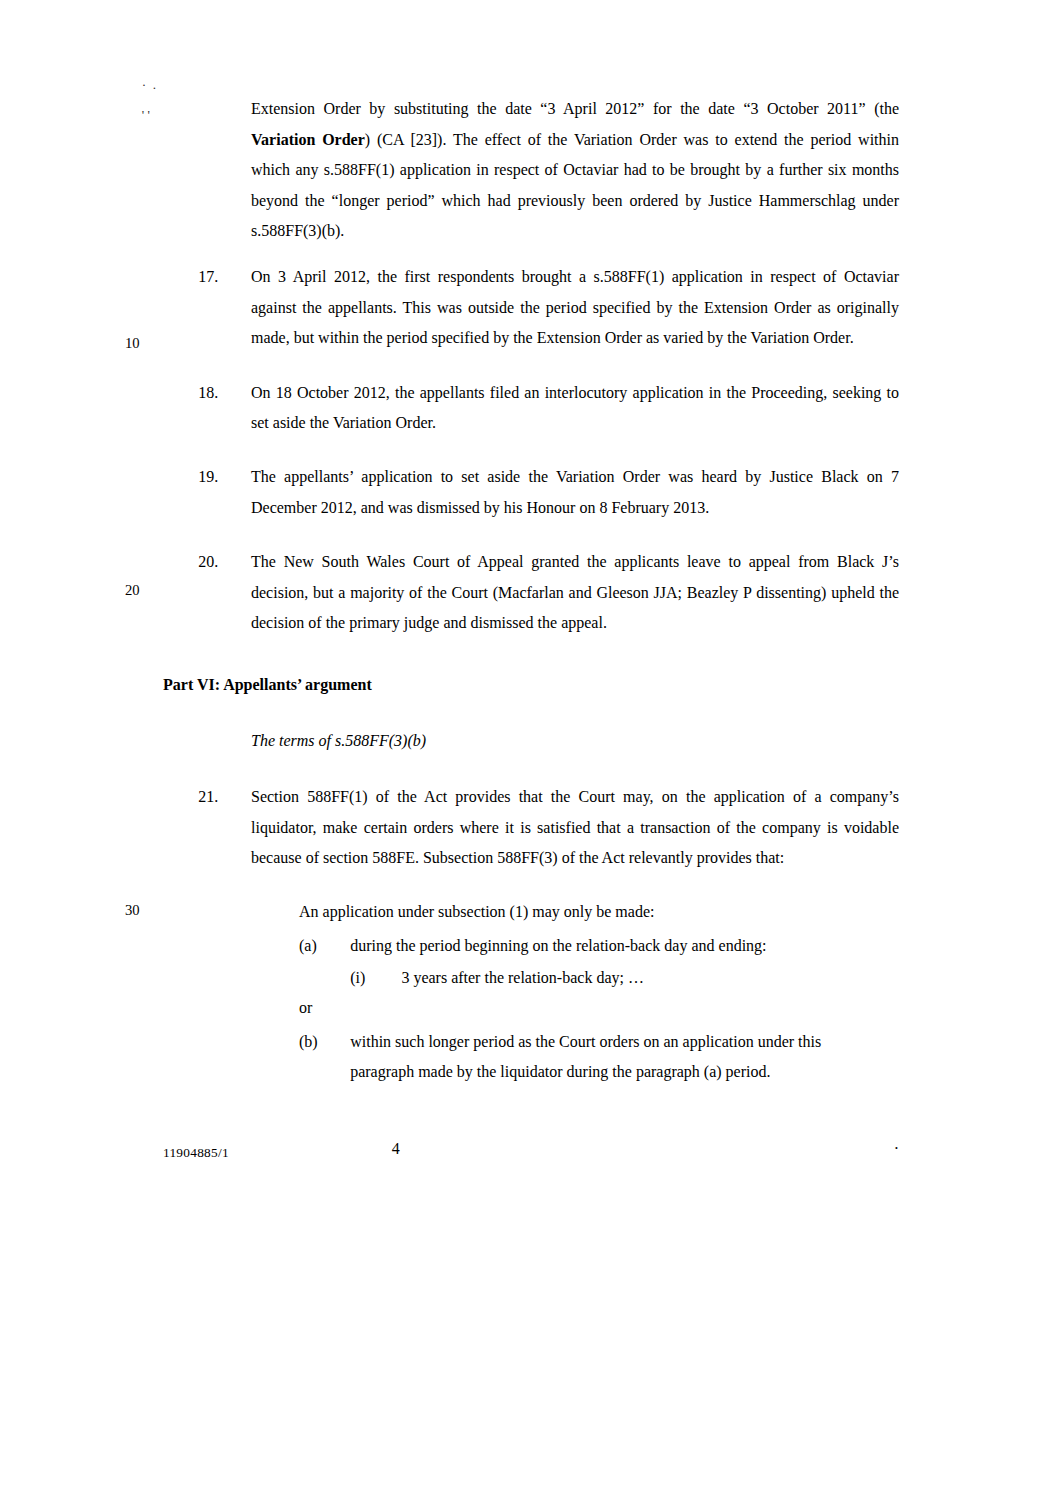· .
' '
Extension Order by substituting the date “3 April 2012” for the date “3 October 2011” (the Variation Order) (CA [23]). The effect of the Variation Order was to extend the period within which any s.588FF(1) application in respect of Octaviar had to be brought by a further six months beyond the “longer period” which had previously been ordered by Justice Hammerschlag under s.588FF(3)(b).
17. 10 On 3 April 2012, the first respondents brought a s.588FF(1) application in respect of Octaviar against the appellants. This was outside the period specified by the Extension Order as originally made, but within the period specified by the Extension Order as varied by the Variation Order.
18. On 18 October 2012, the appellants filed an interlocutory application in the Proceeding, seeking to set aside the Variation Order.
19. The appellants’ application to set aside the Variation Order was heard by Justice Black on 7 December 2012, and was dismissed by his Honour on 8 February 2013.
20. 20 The New South Wales Court of Appeal granted the applicants leave to appeal from Black J’s decision, but a majority of the Court (Macfarlan and Gleeson JJA; Beazley P dissenting) upheld the decision of the primary judge and dismissed the appeal.
Part VI: Appellants’ argument
The terms of s.588FF(3)(b)
21. Section 588FF(1) of the Act provides that the Court may, on the application of a company’s liquidator, make certain orders where it is satisfied that a transaction of the company is voidable because of section 588FE. Subsection 588FF(3) of the Act relevantly provides that:
30
An application under subsection (1) may only be made:
(a) during the period beginning on the relation-back day and ending: (i) 3 years after the relation-back day; …
or
(b) within such longer period as the Court orders on an application under this paragraph made by the liquidator during the paragraph (a) period.
11904885/1 4 ·